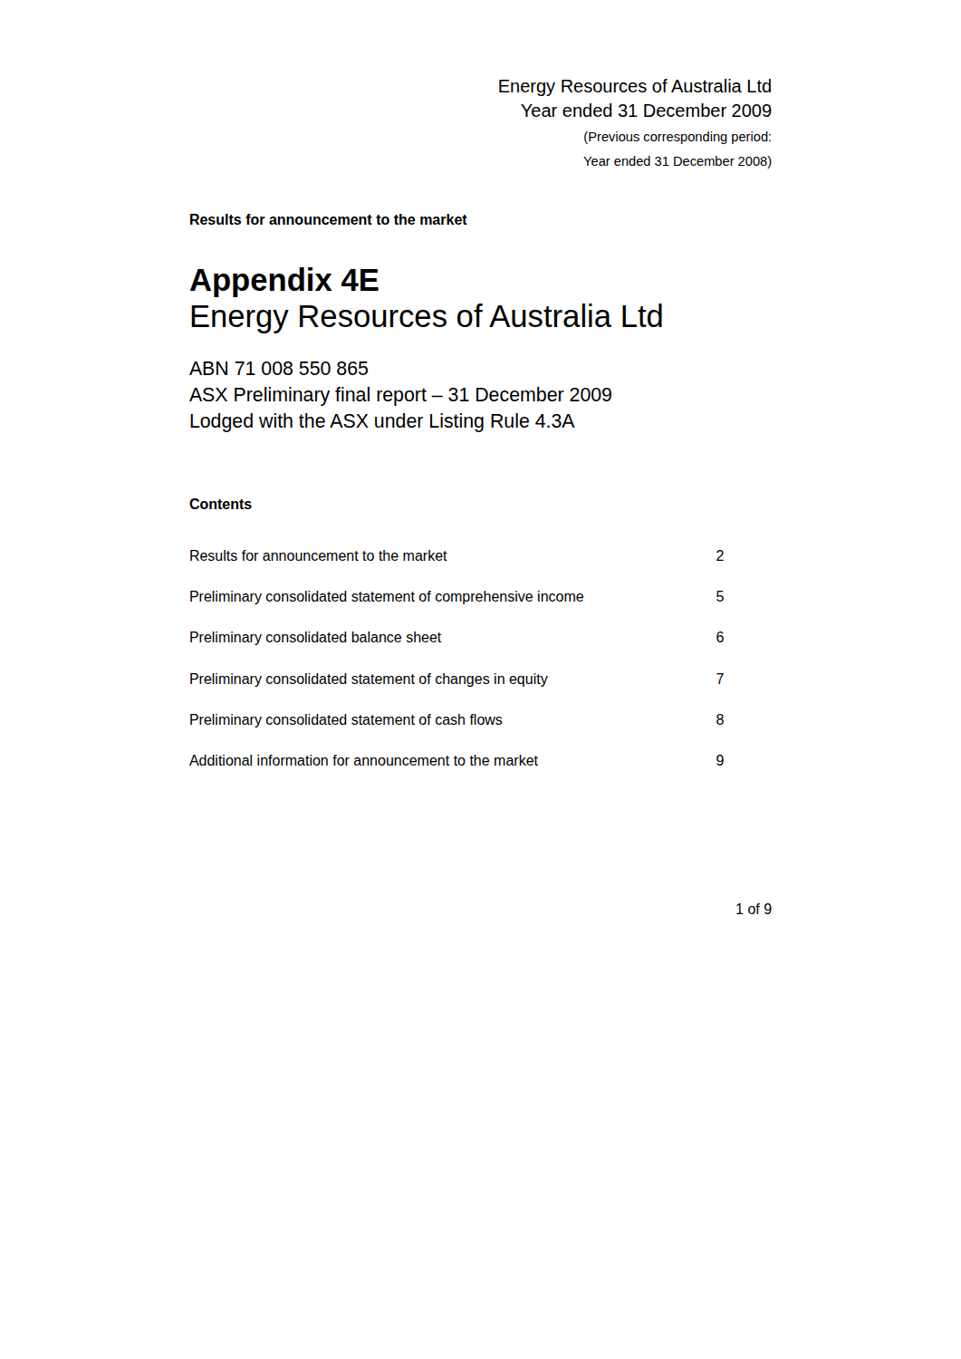Energy Resources of Australia Ltd
Year ended 31 December 2009
(Previous corresponding period:
Year ended 31 December 2008)
Results for announcement to the market
Appendix 4E
Energy Resources of Australia Ltd
ABN 71 008 550 865
ASX Preliminary final report – 31 December 2009
Lodged with the ASX under Listing Rule 4.3A
Contents
| Results for announcement to the market | 2 |
| Preliminary consolidated statement of comprehensive income | 5 |
| Preliminary consolidated balance sheet | 6 |
| Preliminary consolidated statement of changes in equity | 7 |
| Preliminary consolidated statement of cash flows | 8 |
| Additional information for announcement to the market | 9 |
1 of 9